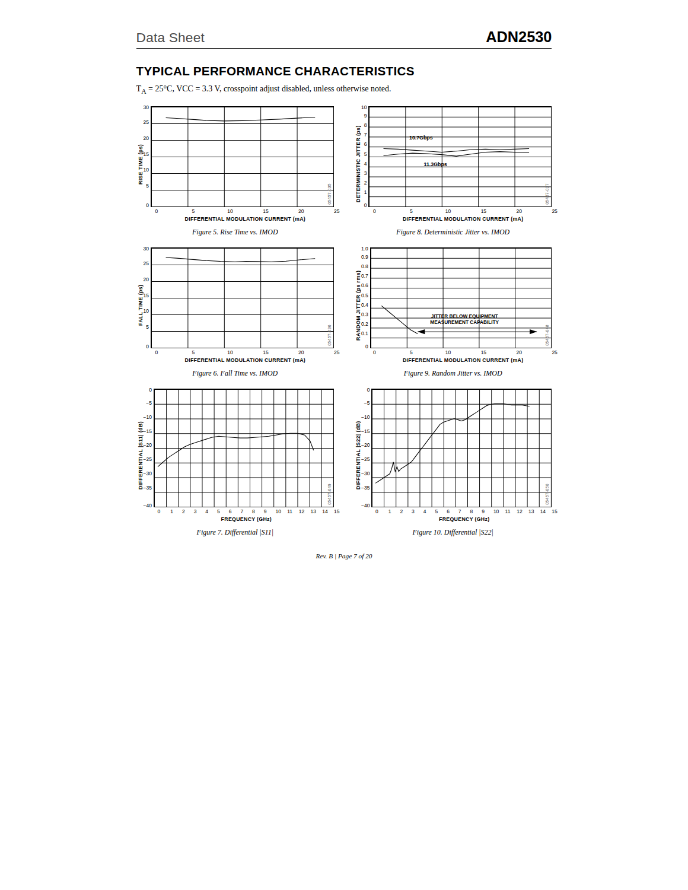Data Sheet
ADN2530
TYPICAL PERFORMANCE CHARACTERISTICS
TA = 25°C, VCC = 3.3 V, crosspoint adjust disabled, unless otherwise noted.
RISE TIME (ps)
302520151050
05457-035
0510152025
DIFFERENTIAL MODULATION CURRENT (mA)
Figure 5. Rise Time vs. IMOD
DETERMINISTIC JITTER (ps)
109876543210
10.7Gbps
11.3Gbps
05457-037
0510152025
DIFFERENTIAL MODULATION CURRENT (mA)
Figure 8. Deterministic Jitter vs. IMOD
FALL TIME (ps)
302520151050
05457-036
0510152025
DIFFERENTIAL MODULATION CURRENT (mA)
Figure 6. Fall Time vs. IMOD
RANDOM JITTER (ps rms)
1.00.90.80.70.60.50.40.30.20.10
JITTER BELOW EQUIPMENT
MEASUREMENT CAPABILITY
05457-048
0510152025
DIFFERENTIAL MODULATION CURRENT (mA)
Figure 9. Random Jitter vs. IMOD
DIFFERENTIAL |S11| (dB)
0−5−10−15−20−25−30−35−40
05457-049
0123456789101112131415
FREQUENCY (GHz)
Figure 7. Differential |S11|
DIFFERENTIAL |S22| (dB)
0−5−10−15−20−25−30−35−40
05457-050
0123456789101112131415
FREQUENCY (GHz)
Figure 10. Differential |S22|
Rev. B | Page 7 of 20